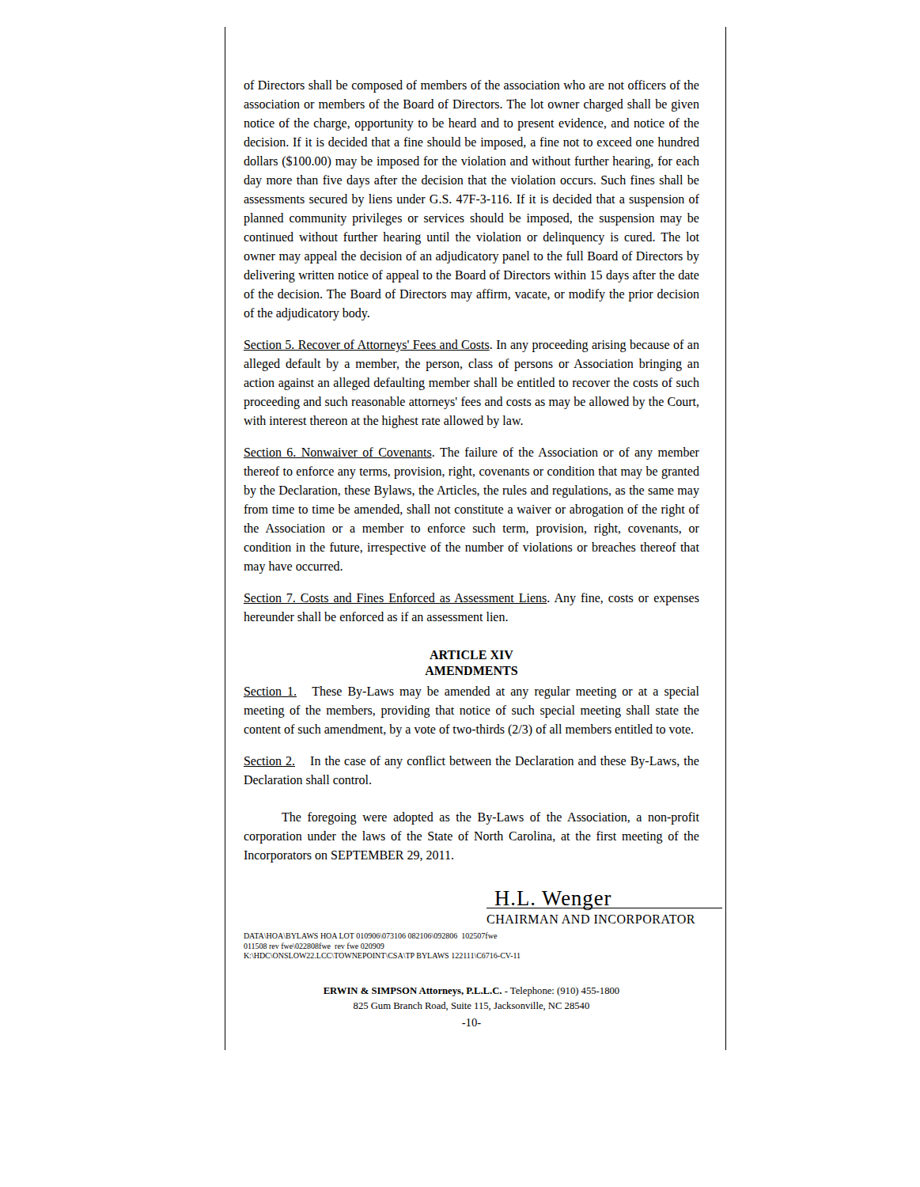of Directors shall be composed of members of the association who are not officers of the association or members of the Board of Directors. The lot owner charged shall be given notice of the charge, opportunity to be heard and to present evidence, and notice of the decision. If it is decided that a fine should be imposed, a fine not to exceed one hundred dollars ($100.00) may be imposed for the violation and without further hearing, for each day more than five days after the decision that the violation occurs. Such fines shall be assessments secured by liens under G.S. 47F-3-116. If it is decided that a suspension of planned community privileges or services should be imposed, the suspension may be continued without further hearing until the violation or delinquency is cured. The lot owner may appeal the decision of an adjudicatory panel to the full Board of Directors by delivering written notice of appeal to the Board of Directors within 15 days after the date of the decision. The Board of Directors may affirm, vacate, or modify the prior decision of the adjudicatory body.
Section 5. Recover of Attorneys' Fees and Costs. In any proceeding arising because of an alleged default by a member, the person, class of persons or Association bringing an action against an alleged defaulting member shall be entitled to recover the costs of such proceeding and such reasonable attorneys' fees and costs as may be allowed by the Court, with interest thereon at the highest rate allowed by law.
Section 6. Nonwaiver of Covenants. The failure of the Association or of any member thereof to enforce any terms, provision, right, covenants or condition that may be granted by the Declaration, these Bylaws, the Articles, the rules and regulations, as the same may from time to time be amended, shall not constitute a waiver or abrogation of the right of the Association or a member to enforce such term, provision, right, covenants, or condition in the future, irrespective of the number of violations or breaches thereof that may have occurred.
Section 7. Costs and Fines Enforced as Assessment Liens. Any fine, costs or expenses hereunder shall be enforced as if an assessment lien.
ARTICLE XIVAMENDMENTS
Section 1. These By-Laws may be amended at any regular meeting or at a special meeting of the members, providing that notice of such special meeting shall state the content of such amendment, by a vote of two-thirds (2/3) of all members entitled to vote.
Section 2. In the case of any conflict between the Declaration and these By-Laws, the Declaration shall control.
The foregoing were adopted as the By-Laws of the Association, a non-profit corporation under the laws of the State of North Carolina, at the first meeting of the Incorporators on SEPTEMBER 29, 2011.
H.L. Wenger
CHAIRMAN AND INCORPORATOR
DATA\HOA\BYLAWS HOA LOT 010906\073106 082106\092806 102507fwe
011508 rev fwe\022808fwe rev fwe 020909
K:\HDC\ONSLOW22.LCC\TOWNEPOINT\CSA\TP BYLAWS 122111\C6716-CV-11
ERWIN & SIMPSON Attorneys, P.L.L.C. - Telephone: (910) 455-1800
825 Gum Branch Road, Suite 115, Jacksonville, NC 28540
-10-